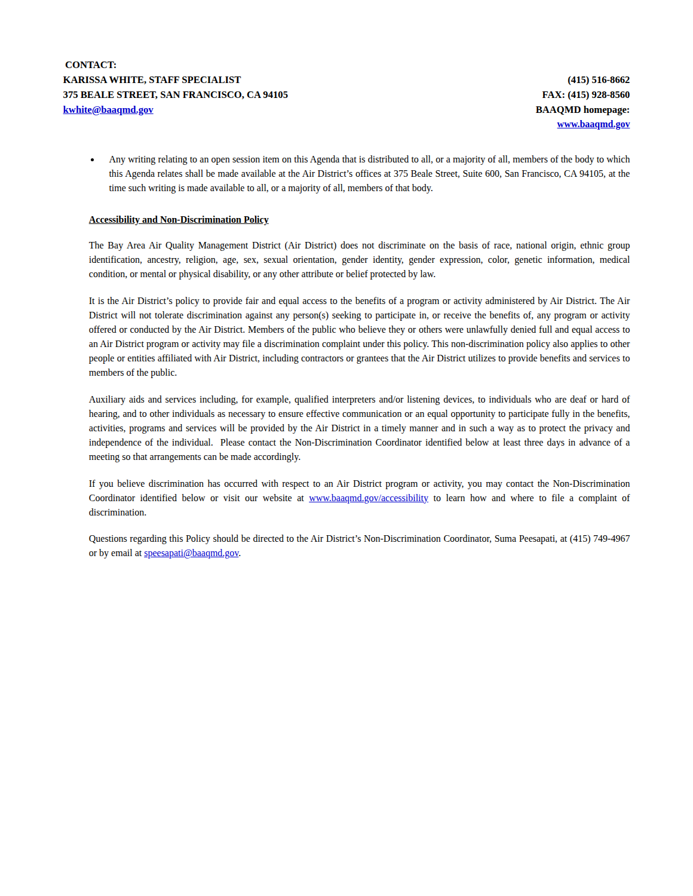CONTACT:
KARISSA WHITE, STAFF SPECIALIST (415) 516-8662
375 BEALE STREET, SAN FRANCISCO, CA 94105 FAX: (415) 928-8560
kwhite@baaqmd.gov BAAQMD homepage:
www.baaqmd.gov
Any writing relating to an open session item on this Agenda that is distributed to all, or a majority of all, members of the body to which this Agenda relates shall be made available at the Air District’s offices at 375 Beale Street, Suite 600, San Francisco, CA 94105, at the time such writing is made available to all, or a majority of all, members of that body.
Accessibility and Non-Discrimination Policy
The Bay Area Air Quality Management District (Air District) does not discriminate on the basis of race, national origin, ethnic group identification, ancestry, religion, age, sex, sexual orientation, gender identity, gender expression, color, genetic information, medical condition, or mental or physical disability, or any other attribute or belief protected by law.
It is the Air District’s policy to provide fair and equal access to the benefits of a program or activity administered by Air District. The Air District will not tolerate discrimination against any person(s) seeking to participate in, or receive the benefits of, any program or activity offered or conducted by the Air District. Members of the public who believe they or others were unlawfully denied full and equal access to an Air District program or activity may file a discrimination complaint under this policy. This non-discrimination policy also applies to other people or entities affiliated with Air District, including contractors or grantees that the Air District utilizes to provide benefits and services to members of the public.
Auxiliary aids and services including, for example, qualified interpreters and/or listening devices, to individuals who are deaf or hard of hearing, and to other individuals as necessary to ensure effective communication or an equal opportunity to participate fully in the benefits, activities, programs and services will be provided by the Air District in a timely manner and in such a way as to protect the privacy and independence of the individual. Please contact the Non-Discrimination Coordinator identified below at least three days in advance of a meeting so that arrangements can be made accordingly.
If you believe discrimination has occurred with respect to an Air District program or activity, you may contact the Non-Discrimination Coordinator identified below or visit our website at www.baaqmd.gov/accessibility to learn how and where to file a complaint of discrimination.
Questions regarding this Policy should be directed to the Air District’s Non-Discrimination Coordinator, Suma Peesapati, at (415) 749-4967 or by email at speesapati@baaqmd.gov.